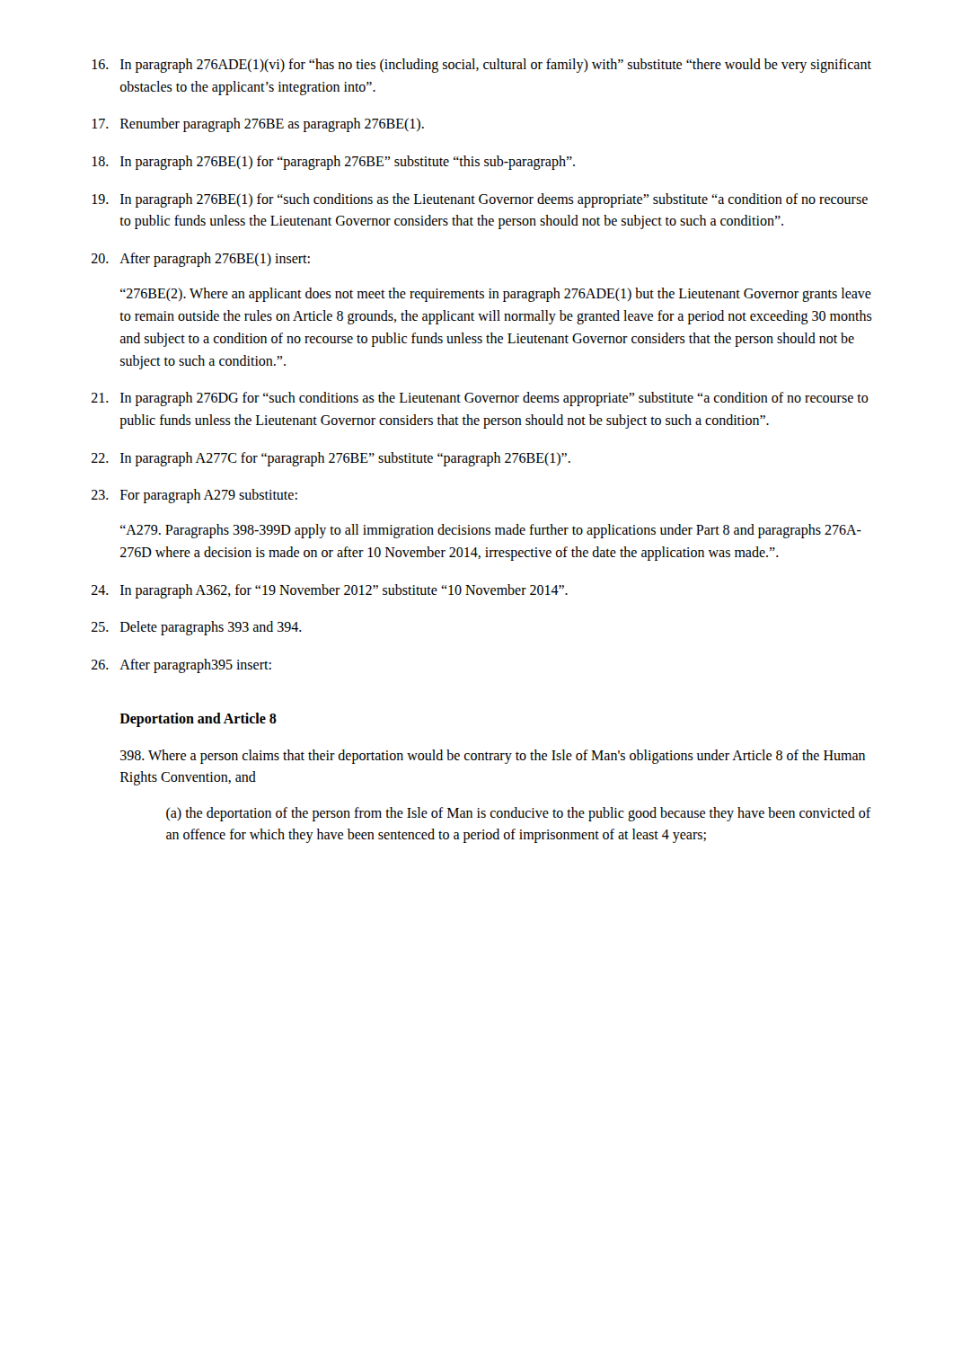In paragraph 276ADE(1)(vi) for “has no ties (including social, cultural or family) with” substitute “there would be very significant obstacles to the applicant’s integration into”.
Renumber paragraph 276BE as paragraph 276BE(1).
In paragraph 276BE(1) for “paragraph 276BE” substitute “this sub-paragraph”.
In paragraph 276BE(1) for “such conditions as the Lieutenant Governor deems appropriate” substitute “a condition of no recourse to public funds unless the Lieutenant Governor considers that the person should not be subject to such a condition”.
After paragraph 276BE(1) insert:
“276BE(2). Where an applicant does not meet the requirements in paragraph 276ADE(1) but the Lieutenant Governor grants leave to remain outside the rules on Article 8 grounds, the applicant will normally be granted leave for a period not exceeding 30 months and subject to a condition of no recourse to public funds unless the Lieutenant Governor considers that the person should not be subject to such a condition.”.
In paragraph 276DG for “such conditions as the Lieutenant Governor deems appropriate” substitute “a condition of no recourse to public funds unless the Lieutenant Governor considers that the person should not be subject to such a condition”.
In paragraph A277C for “paragraph 276BE” substitute “paragraph 276BE(1)”.
For paragraph A279 substitute:
“A279. Paragraphs 398-399D apply to all immigration decisions made further to applications under Part 8 and paragraphs 276A-276D where a decision is made on or after 10 November 2014, irrespective of the date the application was made.”.
In paragraph A362, for “19 November 2012” substitute “10 November 2014”.
Delete paragraphs 393 and 394.
After paragraph395 insert:
Deportation and Article 8
398. Where a person claims that their deportation would be contrary to the Isle of Man's obligations under Article 8 of the Human Rights Convention, and
(a) the deportation of the person from the Isle of Man is conducive to the public good because they have been convicted of an offence for which they have been sentenced to a period of imprisonment of at least 4 years;